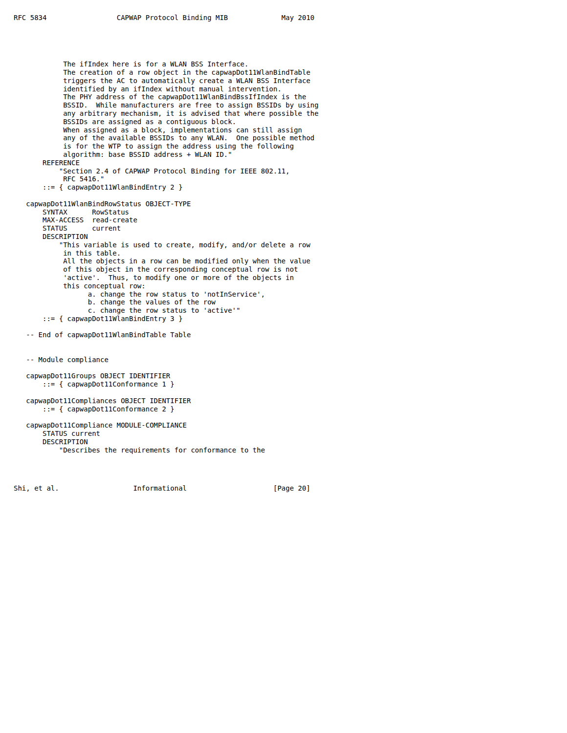RFC 5834 CAPWAP Protocol Binding MIB May 2010
The ifIndex here is for a WLAN BSS Interface. The creation of a row object in the capwapDot11WlanBindTable triggers the AC to automatically create a WLAN BSS Interface identified by an ifIndex without manual intervention. The PHY address of the capwapDot11WlanBindBssIfIndex is the BSSID. While manufacturers are free to assign BSSIDs by using any arbitrary mechanism, it is advised that where possible the BSSIDs are assigned as a contiguous block. When assigned as a block, implementations can still assign any of the available BSSIDs to any WLAN. One possible method is for the WTP to assign the address using the following algorithm: base BSSID address + WLAN ID." REFERENCE "Section 2.4 of CAPWAP Protocol Binding for IEEE 802.11, RFC 5416." ::= { capwapDot11WlanBindEntry 2 } capwapDot11WlanBindRowStatus OBJECT-TYPE SYNTAX RowStatus MAX-ACCESS read-create STATUS current DESCRIPTION "This variable is used to create, modify, and/or delete a row in this table. All the objects in a row can be modified only when the value of this object in the corresponding conceptual row is not 'active'. Thus, to modify one or more of the objects in this conceptual row: a. change the row status to 'notInService', b. change the values of the row c. change the row status to 'active'" ::= { capwapDot11WlanBindEntry 3 } -- End of capwapDot11WlanBindTable Table -- Module compliance capwapDot11Groups OBJECT IDENTIFIER ::= { capwapDot11Conformance 1 } capwapDot11Compliances OBJECT IDENTIFIER ::= { capwapDot11Conformance 2 } capwapDot11Compliance MODULE-COMPLIANCE STATUS current DESCRIPTION "Describes the requirements for conformance to the
Shi, et al. Informational [Page 20]